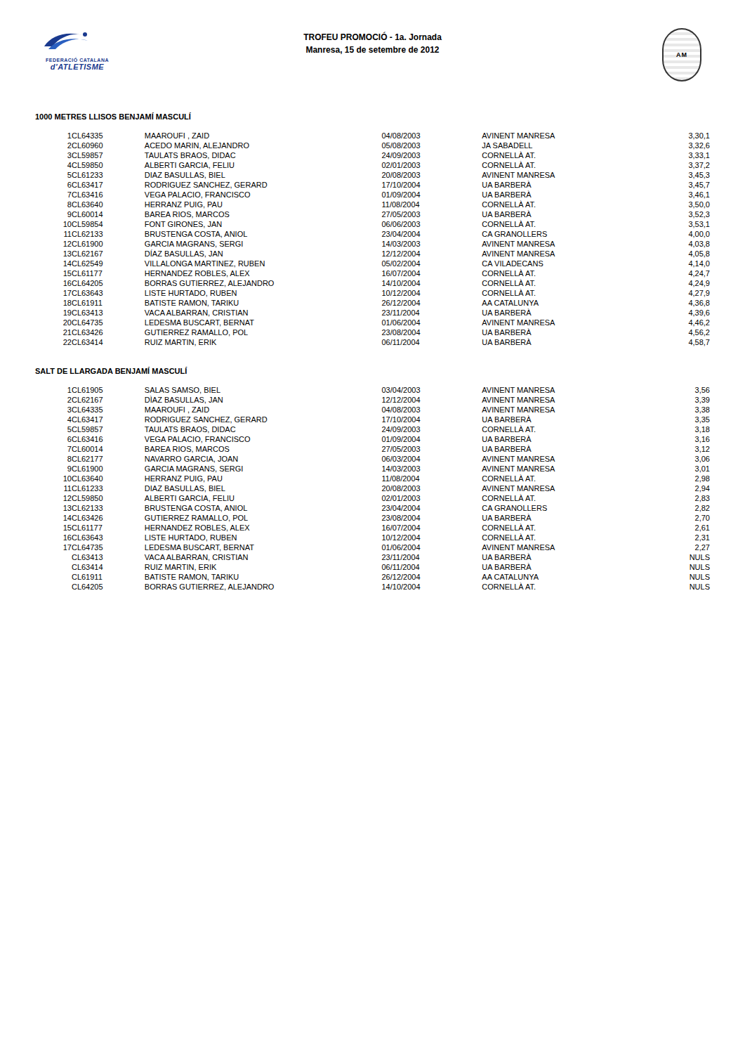FEDERACIÓ CATALANA
d'ATLETISME
TROFEU PROMOCIÓ - 1a. Jornada
Manresa, 15 de setembre de 2012
AM
1000 METRES LLISOS BENJAMÍ MASCULÍ
| 1 | CL64335 | MAAROUFI , ZAID | 04/08/2003 | AVINENT MANRESA | 3,30,1 |
| 2 | CL60960 | ACEDO MARIN, ALEJANDRO | 05/08/2003 | JA SABADELL | 3,32,6 |
| 3 | CL59857 | TAULATS BRAOS, DIDAC | 24/09/2003 | CORNELLÀ AT. | 3,33,1 |
| 4 | CL59850 | ALBERTI GARCIA, FELIU | 02/01/2003 | CORNELLÀ AT. | 3,37,2 |
| 5 | CL61233 | DIAZ BASULLAS, BIEL | 20/08/2003 | AVINENT MANRESA | 3,45,3 |
| 6 | CL63417 | RODRIGUEZ SANCHEZ, GERARD | 17/10/2004 | UA BARBERÀ | 3,45,7 |
| 7 | CL63416 | VEGA PALACIO, FRANCISCO | 01/09/2004 | UA BARBERÀ | 3,46,1 |
| 8 | CL63640 | HERRANZ PUIG, PAU | 11/08/2004 | CORNELLÀ AT. | 3,50,0 |
| 9 | CL60014 | BAREA RIOS, MARCOS | 27/05/2003 | UA BARBERÀ | 3,52,3 |
| 10 | CL59854 | FONT GIRONES, JAN | 06/06/2003 | CORNELLÀ AT. | 3,53,1 |
| 11 | CL62133 | BRUSTENGA COSTA, ANIOL | 23/04/2004 | CA GRANOLLERS | 4,00,0 |
| 12 | CL61900 | GARCIA MAGRANS, SERGI | 14/03/2003 | AVINENT MANRESA | 4,03,8 |
| 13 | CL62167 | DÍAZ BASULLAS, JAN | 12/12/2004 | AVINENT MANRESA | 4,05,8 |
| 14 | CL62549 | VILLALONGA MARTINEZ, RUBEN | 05/02/2004 | CA VILADECANS | 4,14,0 |
| 15 | CL61177 | HERNANDEZ ROBLES, ALEX | 16/07/2004 | CORNELLÀ AT. | 4,24,7 |
| 16 | CL64205 | BORRAS GUTIERREZ, ALEJANDRO | 14/10/2004 | CORNELLÀ AT. | 4,24,9 |
| 17 | CL63643 | LISTE HURTADO, RUBEN | 10/12/2004 | CORNELLÀ AT. | 4,27,9 |
| 18 | CL61911 | BATISTE RAMON, TARIKU | 26/12/2004 | AA CATALUNYA | 4,36,8 |
| 19 | CL63413 | VACA ALBARRAN, CRISTIAN | 23/11/2004 | UA BARBERÀ | 4,39,6 |
| 20 | CL64735 | LEDESMA BUSCART, BERNAT | 01/06/2004 | AVINENT MANRESA | 4,46,2 |
| 21 | CL63426 | GUTIERREZ RAMALLO, POL | 23/08/2004 | UA BARBERÀ | 4,56,2 |
| 22 | CL63414 | RUIZ MARTIN, ERIK | 06/11/2004 | UA BARBERÀ | 4,58,7 |
SALT DE LLARGADA BENJAMÍ MASCULÍ
| 1 | CL61905 | SALAS SAMSO, BIEL | 03/04/2003 | AVINENT MANRESA | 3,56 |
| 2 | CL62167 | DÌAZ BASULLAS, JAN | 12/12/2004 | AVINENT MANRESA | 3,39 |
| 3 | CL64335 | MAAROUFI , ZAID | 04/08/2003 | AVINENT MANRESA | 3,38 |
| 4 | CL63417 | RODRIGUEZ SANCHEZ, GERARD | 17/10/2004 | UA BARBERÀ | 3,35 |
| 5 | CL59857 | TAULATS BRAOS, DIDAC | 24/09/2003 | CORNELLÀ AT. | 3,18 |
| 6 | CL63416 | VEGA PALACIO, FRANCISCO | 01/09/2004 | UA BARBERÀ | 3,16 |
| 7 | CL60014 | BAREA RIOS, MARCOS | 27/05/2003 | UA BARBERÀ | 3,12 |
| 8 | CL62177 | NAVARRO GARCIA, JOAN | 06/03/2004 | AVINENT MANRESA | 3,06 |
| 9 | CL61900 | GARCIA MAGRANS, SERGI | 14/03/2003 | AVINENT MANRESA | 3,01 |
| 10 | CL63640 | HERRANZ PUIG, PAU | 11/08/2004 | CORNELLÀ AT. | 2,98 |
| 11 | CL61233 | DIAZ BASULLAS, BIEL | 20/08/2003 | AVINENT MANRESA | 2,94 |
| 12 | CL59850 | ALBERTI GARCIA, FELIU | 02/01/2003 | CORNELLÀ AT. | 2,83 |
| 13 | CL62133 | BRUSTENGA COSTA, ANIOL | 23/04/2004 | CA GRANOLLERS | 2,82 |
| 14 | CL63426 | GUTIERREZ RAMALLO, POL | 23/08/2004 | UA BARBERÀ | 2,70 |
| 15 | CL61177 | HERNANDEZ ROBLES, ALEX | 16/07/2004 | CORNELLÀ AT. | 2,61 |
| 16 | CL63643 | LISTE HURTADO, RUBEN | 10/12/2004 | CORNELLÀ AT. | 2,31 |
| 17 | CL64735 | LEDESMA BUSCART, BERNAT | 01/06/2004 | AVINENT MANRESA | 2,27 |
| | CL63413 | VACA ALBARRAN, CRISTIAN | 23/11/2004 | UA BARBERÀ | NULS |
| | CL63414 | RUIZ MARTIN, ERIK | 06/11/2004 | UA BARBERÀ | NULS |
| | CL61911 | BATISTE RAMON, TARIKU | 26/12/2004 | AA CATALUNYA | NULS |
| | CL64205 | BORRAS GUTIERREZ, ALEJANDRO | 14/10/2004 | CORNELLÀ AT. | NULS |